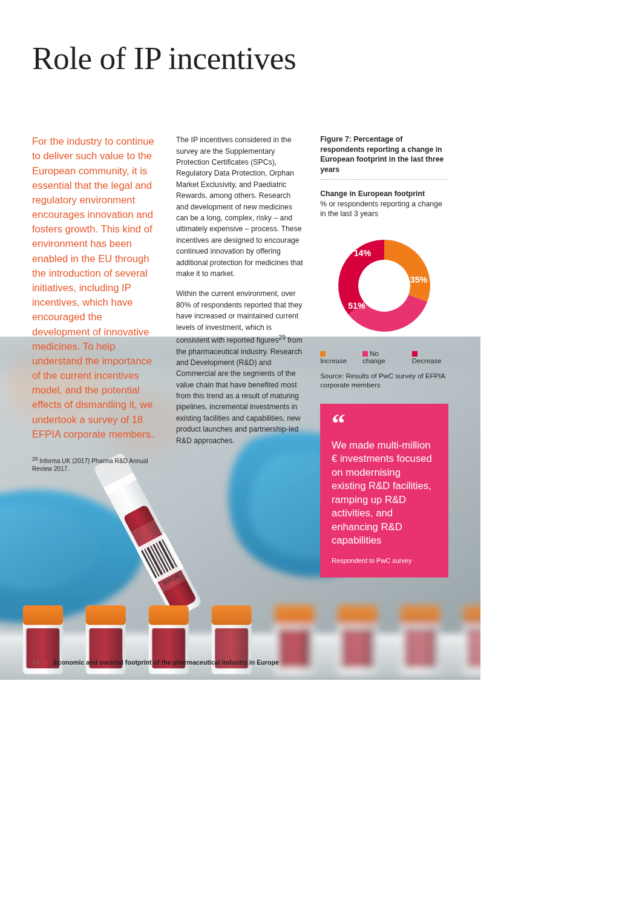90838
Role of IP incentives
For the industry to continue to deliver such value to the European community, it is essential that the legal and regulatory environment encourages innovation and fosters growth. This kind of environment has been enabled in the EU through the introduction of several initiatives, including IP incentives, which have encouraged the development of innovative medicines. To help understand the importance of the current incentives model, and the potential effects of dismantling it, we undertook a survey of 18 EFPIA corporate members.
29 Informa UK (2017) Pharma R&D Annual Review 2017.
The IP incentives considered in the survey are the Supplementary Protection Certificates (SPCs), Regulatory Data Protection, Orphan Market Exclusivity, and Paediatric Rewards, among others. Research and development of new medicines can be a long, complex, risky – and ultimately expensive – process. These incentives are designed to encourage continued innovation by offering additional protection for medicines that make it to market.
Within the current environment, over 80% of respondents reported that they have increased or maintained current levels of investment, which is consistent with reported figures29 from the pharmaceutical industry. Research and Development (R&D) and Commercial are the segments of the value chain that have benefited most from this trend as a result of maturing pipelines, incremental investments in existing facilities and capabilities, new product launches and partnership-led R&D approaches.
Figure 7: Percentage of respondents reporting a change in European footprint in the last three years
Change in European footprint
% or respondents reporting a change in the last 3 years
35% 51% 14%
Increase No change Decrease
Source: Results of PwC survey of EFPIA corporate members
“
We made multi-million € investments focused on modernising existing R&D facilities, ramping up R&D activities, and enhancing R&D capabilities
Respondent to PwC survey
14 Economic and societal footprint of the pharmaceutical industry in Europe